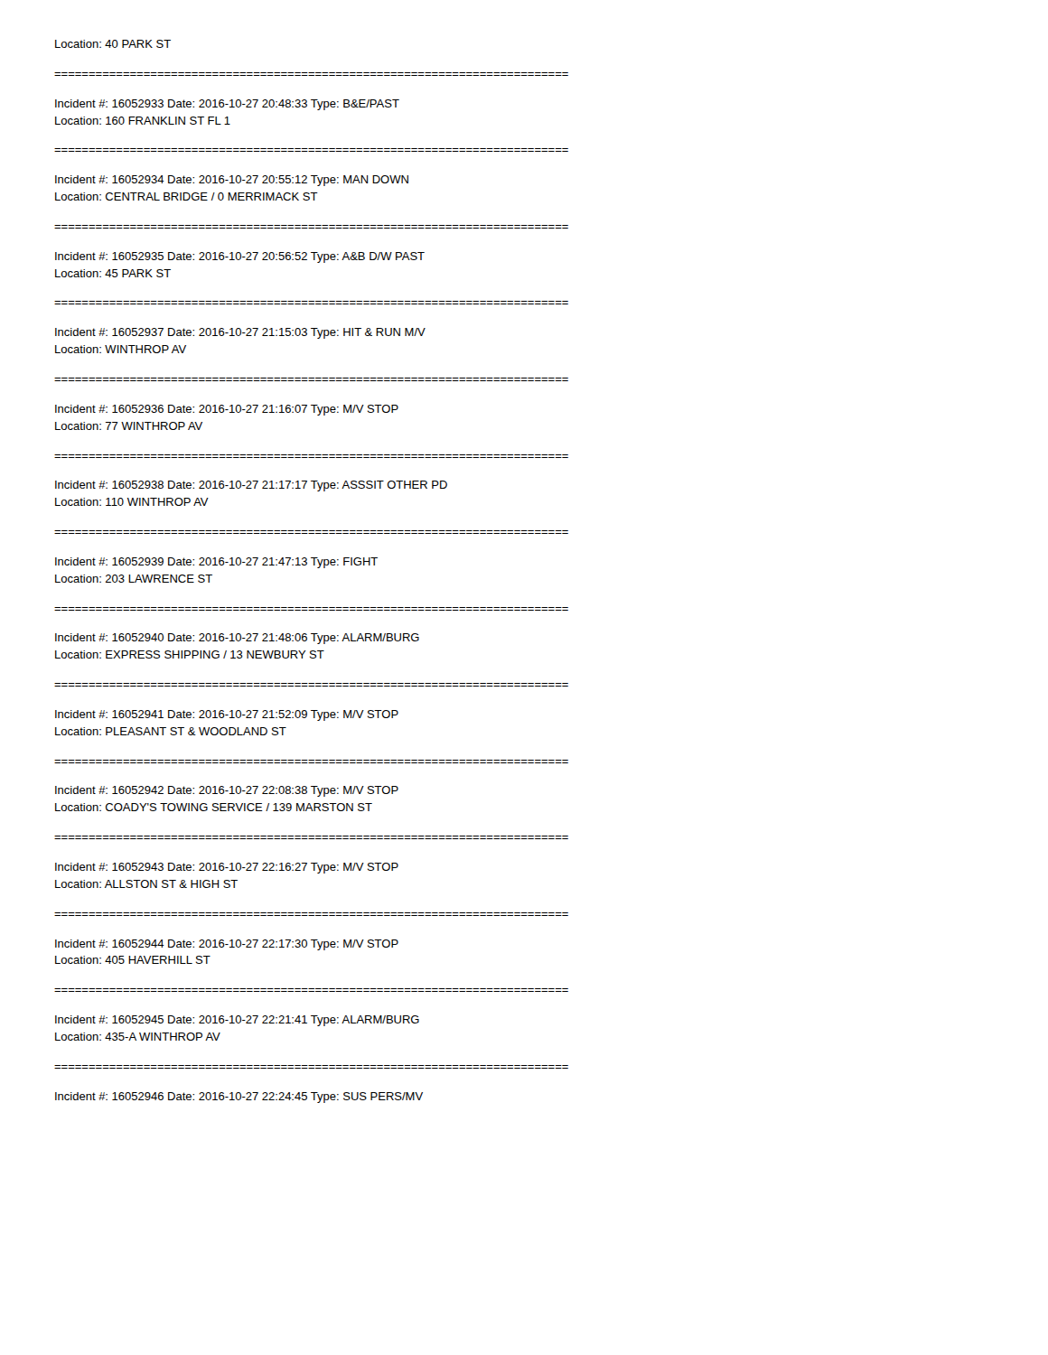Location: 40 PARK ST
===========================================================================
Incident #: 16052933 Date: 2016-10-27 20:48:33 Type: B&E/PAST
Location: 160 FRANKLIN ST FL 1
===========================================================================
Incident #: 16052934 Date: 2016-10-27 20:55:12 Type: MAN DOWN
Location: CENTRAL BRIDGE / 0 MERRIMACK ST
===========================================================================
Incident #: 16052935 Date: 2016-10-27 20:56:52 Type: A&B D/W PAST
Location: 45 PARK ST
===========================================================================
Incident #: 16052937 Date: 2016-10-27 21:15:03 Type: HIT & RUN M/V
Location: WINTHROP AV
===========================================================================
Incident #: 16052936 Date: 2016-10-27 21:16:07 Type: M/V STOP
Location: 77 WINTHROP AV
===========================================================================
Incident #: 16052938 Date: 2016-10-27 21:17:17 Type: ASSSIT OTHER PD
Location: 110 WINTHROP AV
===========================================================================
Incident #: 16052939 Date: 2016-10-27 21:47:13 Type: FIGHT
Location: 203 LAWRENCE ST
===========================================================================
Incident #: 16052940 Date: 2016-10-27 21:48:06 Type: ALARM/BURG
Location: EXPRESS SHIPPING / 13 NEWBURY ST
===========================================================================
Incident #: 16052941 Date: 2016-10-27 21:52:09 Type: M/V STOP
Location: PLEASANT ST & WOODLAND ST
===========================================================================
Incident #: 16052942 Date: 2016-10-27 22:08:38 Type: M/V STOP
Location: COADY'S TOWING SERVICE / 139 MARSTON ST
===========================================================================
Incident #: 16052943 Date: 2016-10-27 22:16:27 Type: M/V STOP
Location: ALLSTON ST & HIGH ST
===========================================================================
Incident #: 16052944 Date: 2016-10-27 22:17:30 Type: M/V STOP
Location: 405 HAVERHILL ST
===========================================================================
Incident #: 16052945 Date: 2016-10-27 22:21:41 Type: ALARM/BURG
Location: 435-A WINTHROP AV
===========================================================================
Incident #: 16052946 Date: 2016-10-27 22:24:45 Type: SUS PERS/MV